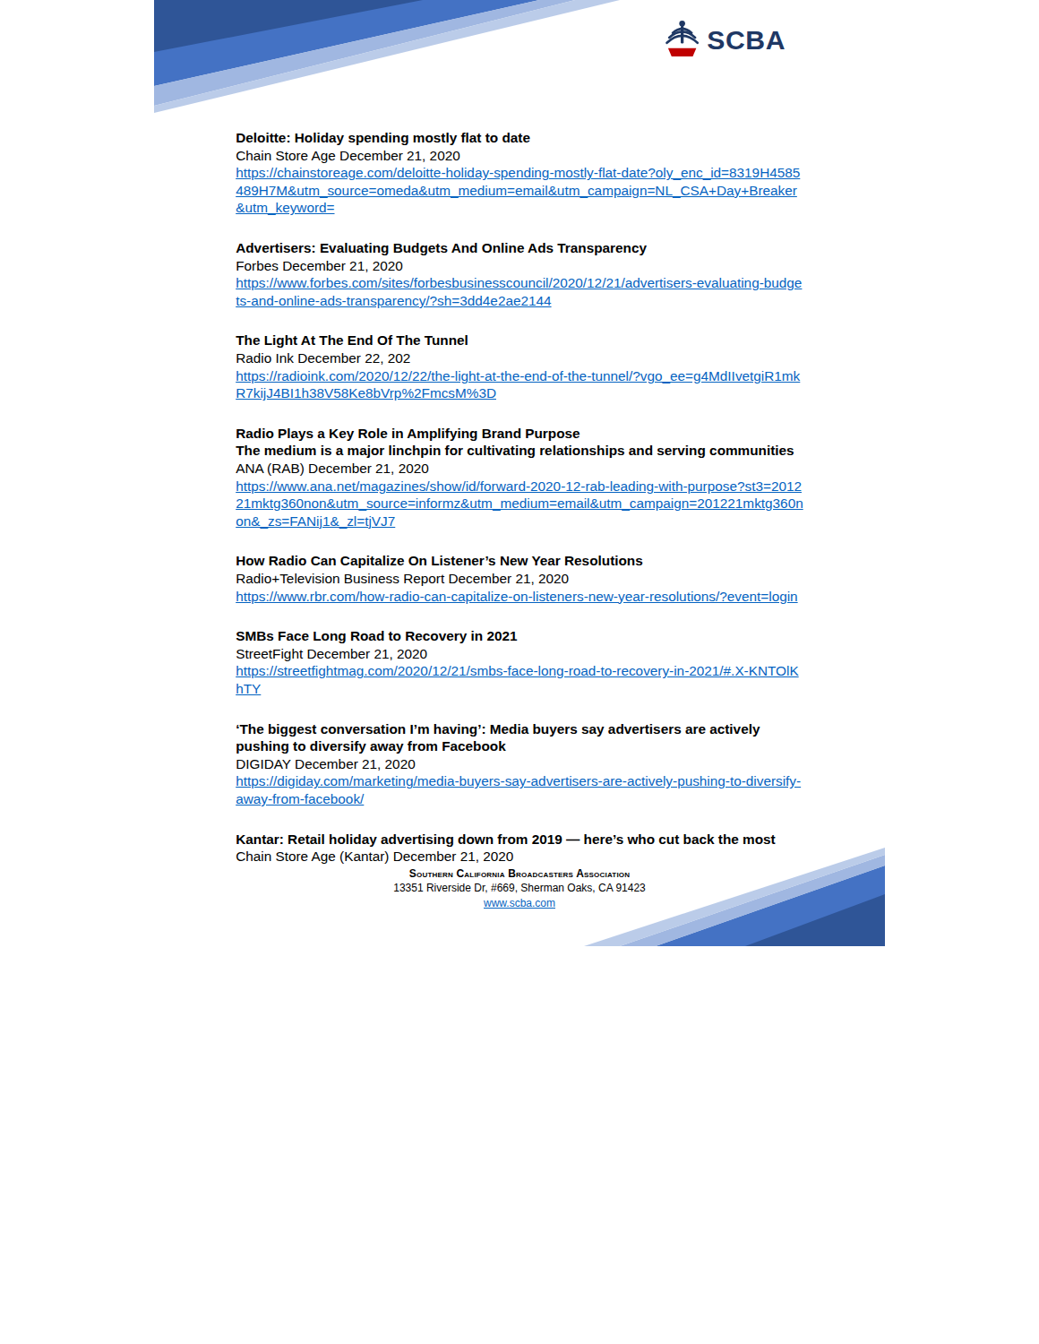SCBA
Deloitte: Holiday spending mostly flat to date
Chain Store Age December 21, 2020
https://chainstoreage.com/deloitte-holiday-spending-mostly-flat-date?oly_enc_id=8319H4585489H7M&utm_source=omeda&utm_medium=email&utm_campaign=NL_CSA+Day+Breaker&utm_keyword=
Advertisers: Evaluating Budgets And Online Ads Transparency
Forbes December 21, 2020
https://www.forbes.com/sites/forbesbusinesscouncil/2020/12/21/advertisers-evaluating-budgets-and-online-ads-transparency/?sh=3dd4e2ae2144
The Light At The End Of The Tunnel
Radio Ink December 22, 202
https://radioink.com/2020/12/22/the-light-at-the-end-of-the-tunnel/?vgo_ee=g4MdIIvetgiR1mkR7kijJ4BI1h38V58Ke8bVrp%2FmcsM%3D
Radio Plays a Key Role in Amplifying Brand Purpose
The medium is a major linchpin for cultivating relationships and serving communities
ANA (RAB) December 21, 2020
https://www.ana.net/magazines/show/id/forward-2020-12-rab-leading-with-purpose?st3=201221mktg360non&utm_source=informz&utm_medium=email&utm_campaign=201221mktg360non&_zs=FANij1&_zl=tjVJ7
How Radio Can Capitalize On Listener’s New Year Resolutions
Radio+Television Business Report December 21, 2020
https://www.rbr.com/how-radio-can-capitalize-on-listeners-new-year-resolutions/?event=login
SMBs Face Long Road to Recovery in 2021
StreetFight December 21, 2020
https://streetfightmag.com/2020/12/21/smbs-face-long-road-to-recovery-in-2021/#.X-KNTOlKhTY
‘The biggest conversation I’m having’: Media buyers say advertisers are actively pushing to diversify away from Facebook
DIGIDAY December 21, 2020
https://digiday.com/marketing/media-buyers-say-advertisers-are-actively-pushing-to-diversify-away-from-facebook/
Kantar: Retail holiday advertising down from 2019 — here’s who cut back the most
Chain Store Age (Kantar) December 21, 2020
Southern California Broadcasters Association
13351 Riverside Dr, #669, Sherman Oaks, CA 91423
www.scba.com